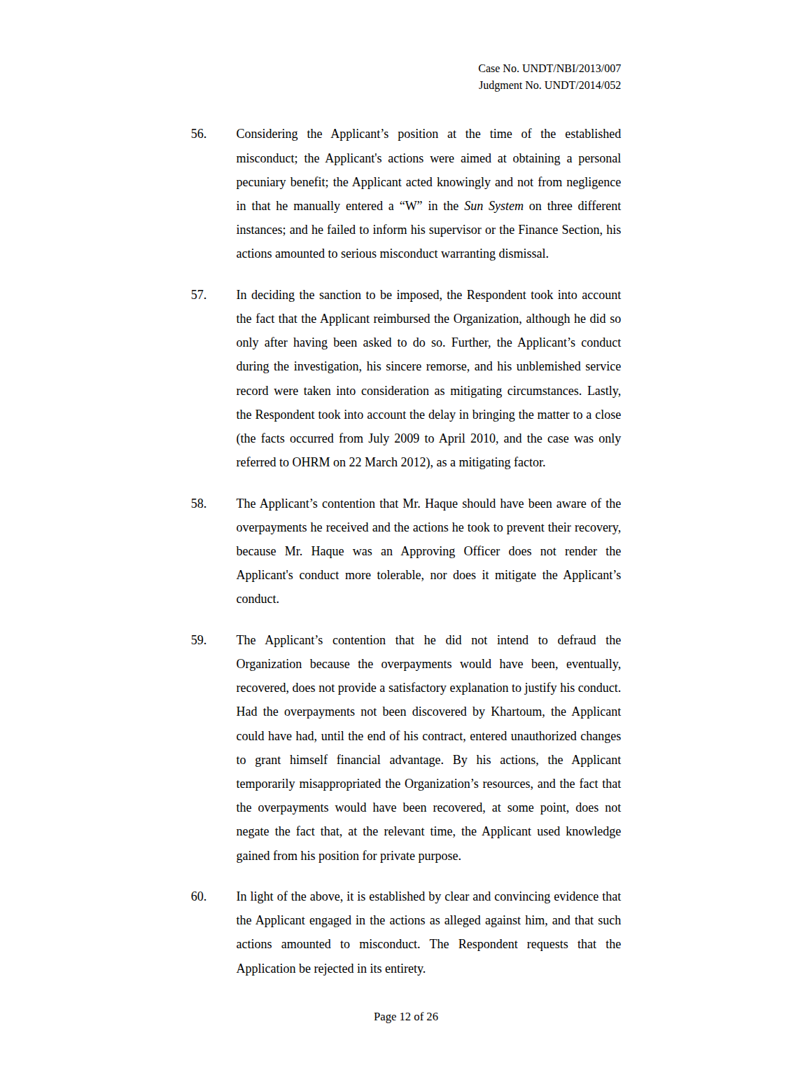Case No. UNDT/NBI/2013/007
Judgment No. UNDT/2014/052
56. Considering the Applicant’s position at the time of the established misconduct; the Applicant's actions were aimed at obtaining a personal pecuniary benefit; the Applicant acted knowingly and not from negligence in that he manually entered a “W” in the Sun System on three different instances; and he failed to inform his supervisor or the Finance Section, his actions amounted to serious misconduct warranting dismissal.
57. In deciding the sanction to be imposed, the Respondent took into account the fact that the Applicant reimbursed the Organization, although he did so only after having been asked to do so. Further, the Applicant’s conduct during the investigation, his sincere remorse, and his unblemished service record were taken into consideration as mitigating circumstances. Lastly, the Respondent took into account the delay in bringing the matter to a close (the facts occurred from July 2009 to April 2010, and the case was only referred to OHRM on 22 March 2012), as a mitigating factor.
58. The Applicant’s contention that Mr. Haque should have been aware of the overpayments he received and the actions he took to prevent their recovery, because Mr. Haque was an Approving Officer does not render the Applicant's conduct more tolerable, nor does it mitigate the Applicant’s conduct.
59. The Applicant’s contention that he did not intend to defraud the Organization because the overpayments would have been, eventually, recovered, does not provide a satisfactory explanation to justify his conduct. Had the overpayments not been discovered by Khartoum, the Applicant could have had, until the end of his contract, entered unauthorized changes to grant himself financial advantage. By his actions, the Applicant temporarily misappropriated the Organization’s resources, and the fact that the overpayments would have been recovered, at some point, does not negate the fact that, at the relevant time, the Applicant used knowledge gained from his position for private purpose.
60. In light of the above, it is established by clear and convincing evidence that the Applicant engaged in the actions as alleged against him, and that such actions amounted to misconduct. The Respondent requests that the Application be rejected in its entirety.
Page 12 of 26